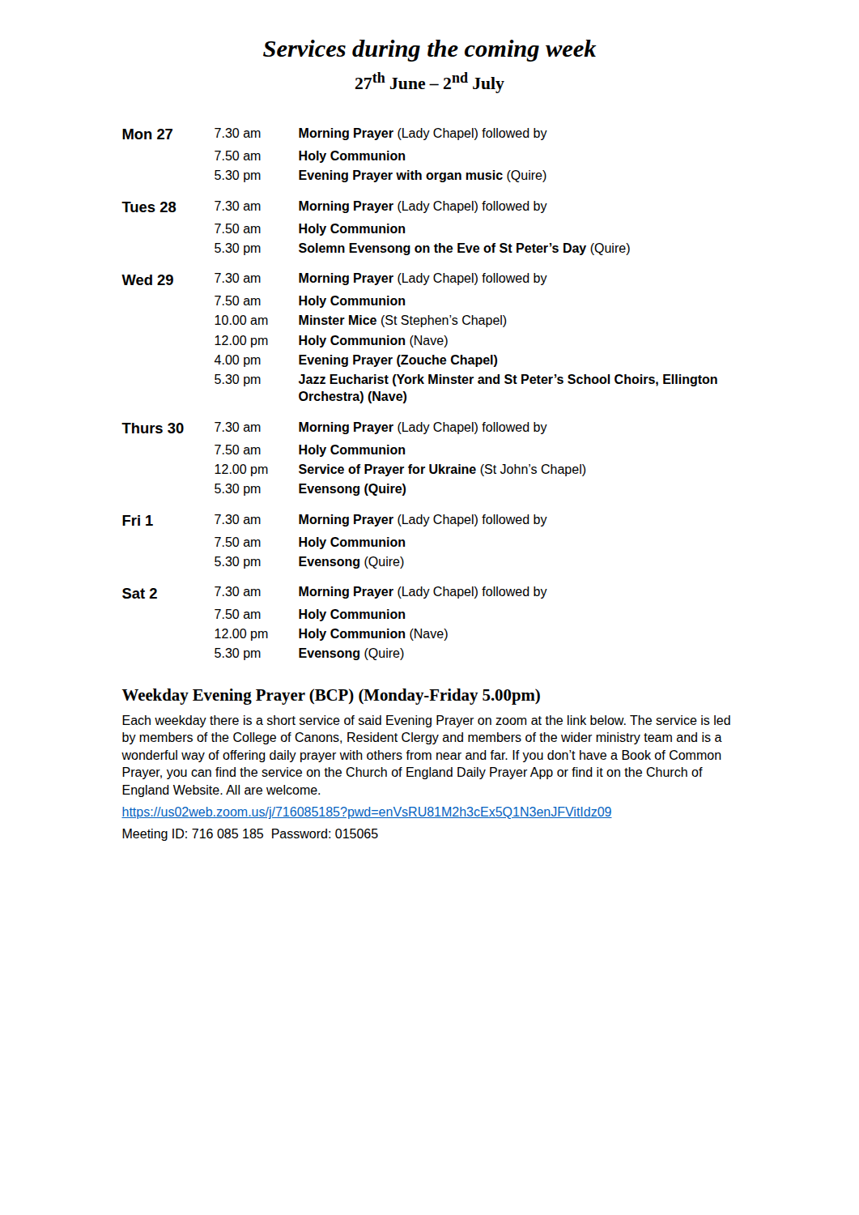Services during the coming week
27th June – 2nd July
| Mon 27 | 7.30 am | Morning Prayer (Lady Chapel) followed by |
| | 7.50 am | Holy Communion |
| | 5.30 pm | Evening Prayer with organ music (Quire) |
| Tues 28 | 7.30 am | Morning Prayer (Lady Chapel) followed by |
| | 7.50 am | Holy Communion |
| | 5.30 pm | Solemn Evensong on the Eve of St Peter’s Day (Quire) |
| Wed 29 | 7.30 am | Morning Prayer (Lady Chapel) followed by |
| | 7.50 am | Holy Communion |
| | 10.00 am | Minster Mice (St Stephen’s Chapel) |
| | 12.00 pm | Holy Communion (Nave) |
| | 4.00 pm | Evening Prayer (Zouche Chapel) |
| | 5.30 pm | Jazz Eucharist (York Minster and St Peter’s School Choirs, Ellington Orchestra) (Nave) |
| Thurs 30 | 7.30 am | Morning Prayer (Lady Chapel) followed by |
| | 7.50 am | Holy Communion |
| | 12.00 pm | Service of Prayer for Ukraine (St John’s Chapel) |
| | 5.30 pm | Evensong (Quire) |
| Fri 1 | 7.30 am | Morning Prayer (Lady Chapel) followed by |
| | 7.50 am | Holy Communion |
| | 5.30 pm | Evensong (Quire) |
| Sat 2 | 7.30 am | Morning Prayer (Lady Chapel) followed by |
| | 7.50 am | Holy Communion |
| | 12.00 pm | Holy Communion (Nave) |
| | 5.30 pm | Evensong (Quire) |
Weekday Evening Prayer (BCP) (Monday-Friday 5.00pm)
Each weekday there is a short service of said Evening Prayer on zoom at the link below. The service is led by members of the College of Canons, Resident Clergy and members of the wider ministry team and is a wonderful way of offering daily prayer with others from near and far. If you don’t have a Book of Common Prayer, you can find the service on the Church of England Daily Prayer App or find it on the Church of England Website. All are welcome.
https://us02web.zoom.us/j/716085185?pwd=enVsRU81M2h3cEx5Q1N3enJFVitIdz09
Meeting ID: 716 085 185 Password: 015065